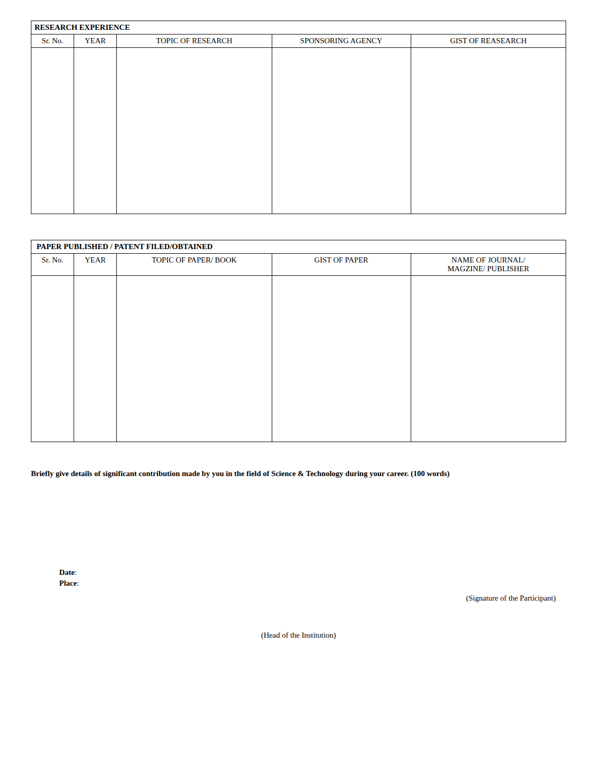RESEARCH EXPERIENCE
| Sr. No. | YEAR | TOPIC OF RESEARCH | SPONSORING AGENCY | GIST OF REASEARCH |
| --- | --- | --- | --- | --- |
PAPER PUBLISHED / PATENT FILED/OBTAINED
| Sr. No. | YEAR | TOPIC OF PAPER/ BOOK | GIST OF PAPER | NAME OF JOURNAL/ MAGZINE/ PUBLISHER |
| --- | --- | --- | --- | --- |
Briefly give details of significant contribution made by you in the field of Science & Technology during your career. (100 words)
Date:
Place:
(Signature of the Participant)
(Head of the Institution)